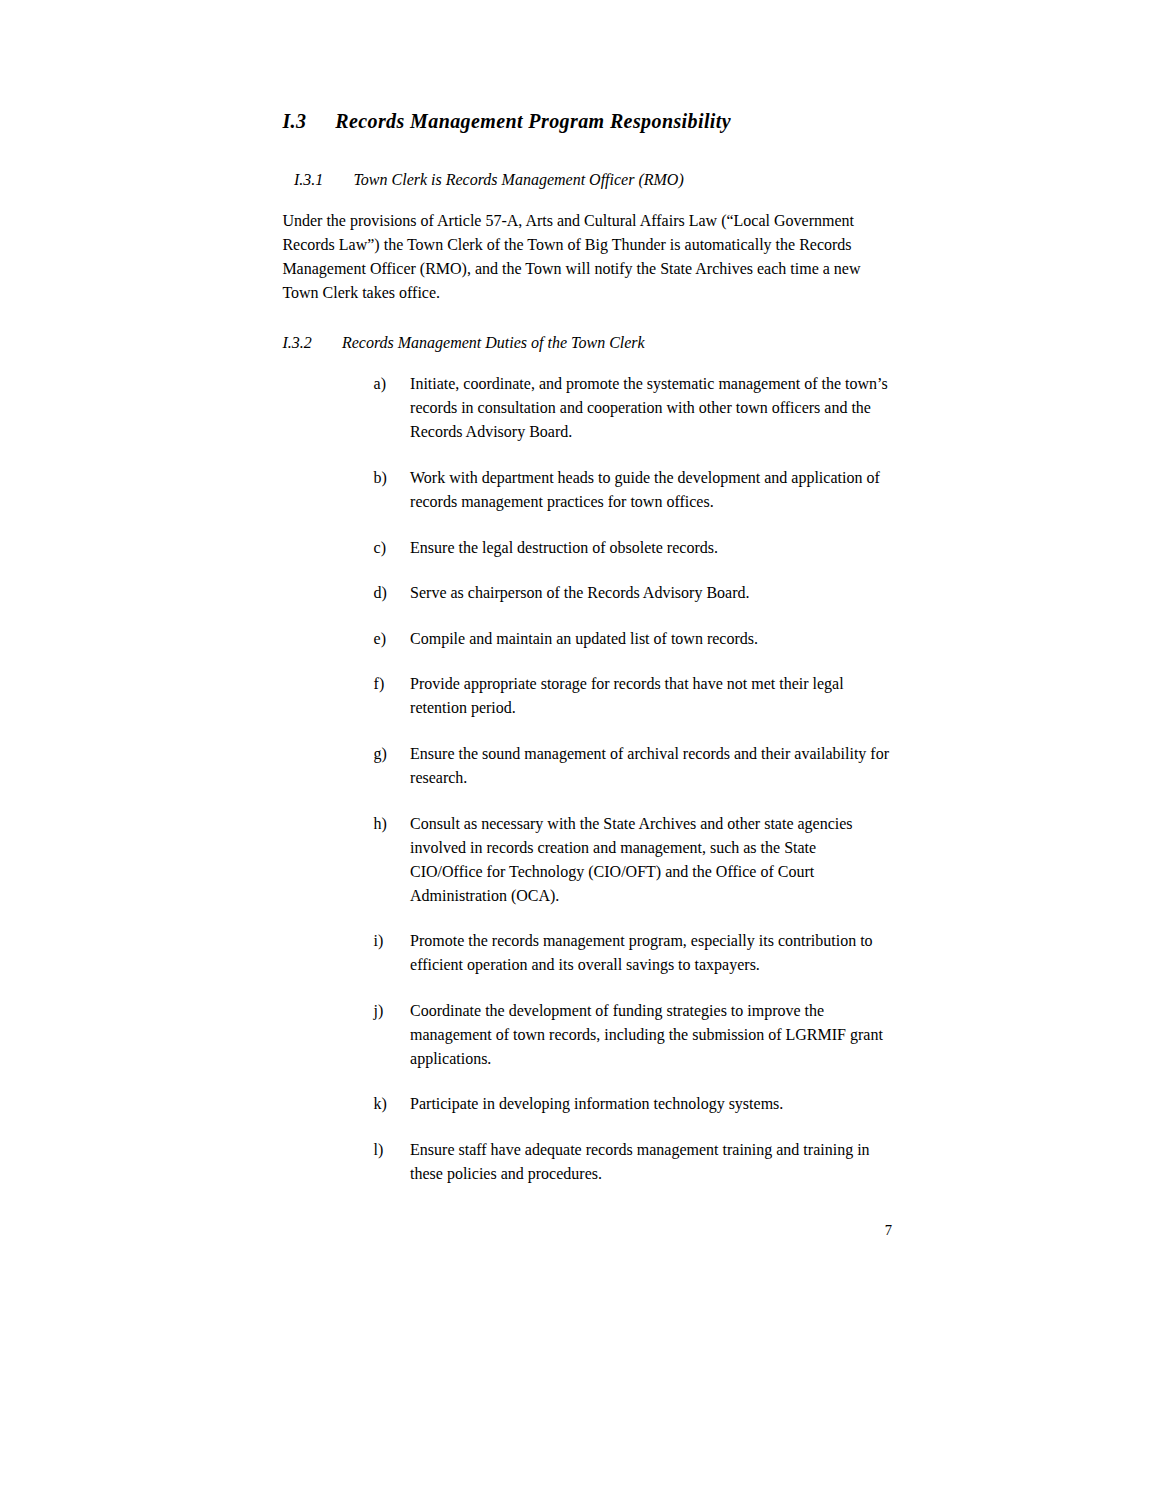I.3 Records Management Program Responsibility
I.3.1 Town Clerk is Records Management Officer (RMO)
Under the provisions of Article 57-A, Arts and Cultural Affairs Law (“Local Government Records Law”) the Town Clerk of the Town of Big Thunder is automatically the Records Management Officer (RMO), and the Town will notify the State Archives each time a new Town Clerk takes office.
I.3.2 Records Management Duties of the Town Clerk
Initiate, coordinate, and promote the systematic management of the town’s records in consultation and cooperation with other town officers and the Records Advisory Board.
Work with department heads to guide the development and application of records management practices for town offices.
Ensure the legal destruction of obsolete records.
Serve as chairperson of the Records Advisory Board.
Compile and maintain an updated list of town records.
Provide appropriate storage for records that have not met their legal retention period.
Ensure the sound management of archival records and their availability for research.
Consult as necessary with the State Archives and other state agencies involved in records creation and management, such as the State CIO/Office for Technology (CIO/OFT) and the Office of Court Administration (OCA).
Promote the records management program, especially its contribution to efficient operation and its overall savings to taxpayers.
Coordinate the development of funding strategies to improve the management of town records, including the submission of LGRMIF grant applications.
Participate in developing information technology systems.
Ensure staff have adequate records management training and training in these policies and procedures.
7